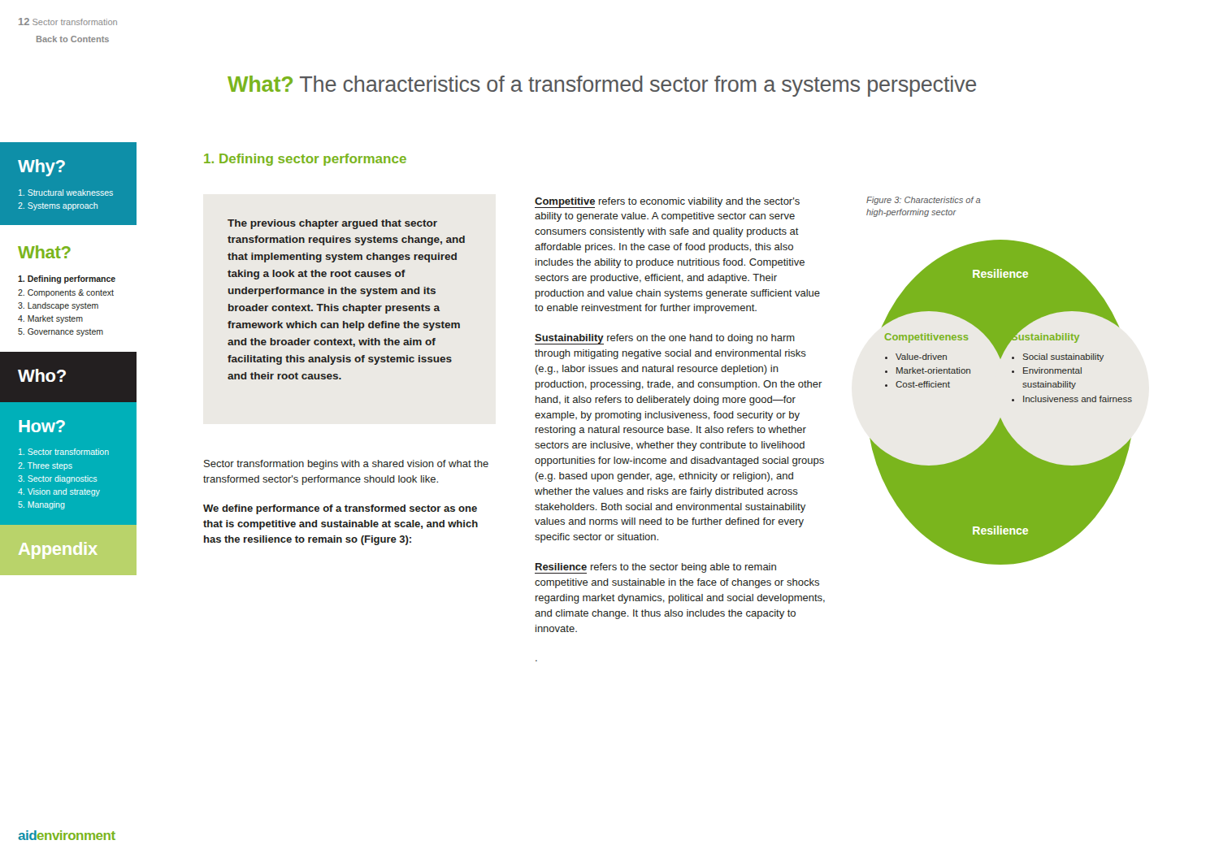12 Sector transformation Back to Contents
Why?
1. Structural weaknesses
2. Systems approach
What?
1. Defining performance
2. Components & context
3. Landscape system
4. Market system
5. Governance system
Who?
How?
1. Sector transformation
2. Three steps
3. Sector diagnostics
4. Vision and strategy
5. Managing
Appendix
What? The characteristics of a transformed sector from a systems perspective
1. Defining sector performance
The previous chapter argued that sector transformation requires systems change, and that implementing system changes required taking a look at the root causes of underperformance in the system and its broader context. This chapter presents a framework which can help define the system and the broader context, with the aim of facilitating this analysis of systemic issues and their root causes.
Sector transformation begins with a shared vision of what the transformed sector's performance should look like.
We define performance of a transformed sector as one that is competitive and sustainable at scale, and which has the resilience to remain so (Figure 3):
Competitive refers to economic viability and the sector's ability to generate value. A competitive sector can serve consumers consistently with safe and quality products at affordable prices. In the case of food products, this also includes the ability to produce nutritious food. Competitive sectors are productive, efficient, and adaptive. Their production and value chain systems generate sufficient value to enable reinvestment for further improvement.
Sustainability refers on the one hand to doing no harm through mitigating negative social and environmental risks (e.g., labor issues and natural resource depletion) in production, processing, trade, and consumption. On the other hand, it also refers to deliberately doing more good—for example, by promoting inclusiveness, food security or by restoring a natural resource base. It also refers to whether sectors are inclusive, whether they contribute to livelihood opportunities for low-income and disadvantaged social groups (e.g. based upon gender, age, ethnicity or religion), and whether the values and risks are fairly distributed across stakeholders. Both social and environmental sustainability values and norms will need to be further defined for every specific sector or situation.
Resilience refers to the sector being able to remain competitive and sustainable in the face of changes or shocks regarding market dynamics, political and social developments, and climate change. It thus also includes the capacity to innovate.
.
Figure 3: Characteristics of a
high-performing sector
Resilience
Resilience
Competitiveness
Value-driven
Market-orientation
Cost-efficient
Sustainability
Social sustainability
Environmental sustainability
Inclusiveness and fairness
aid environment